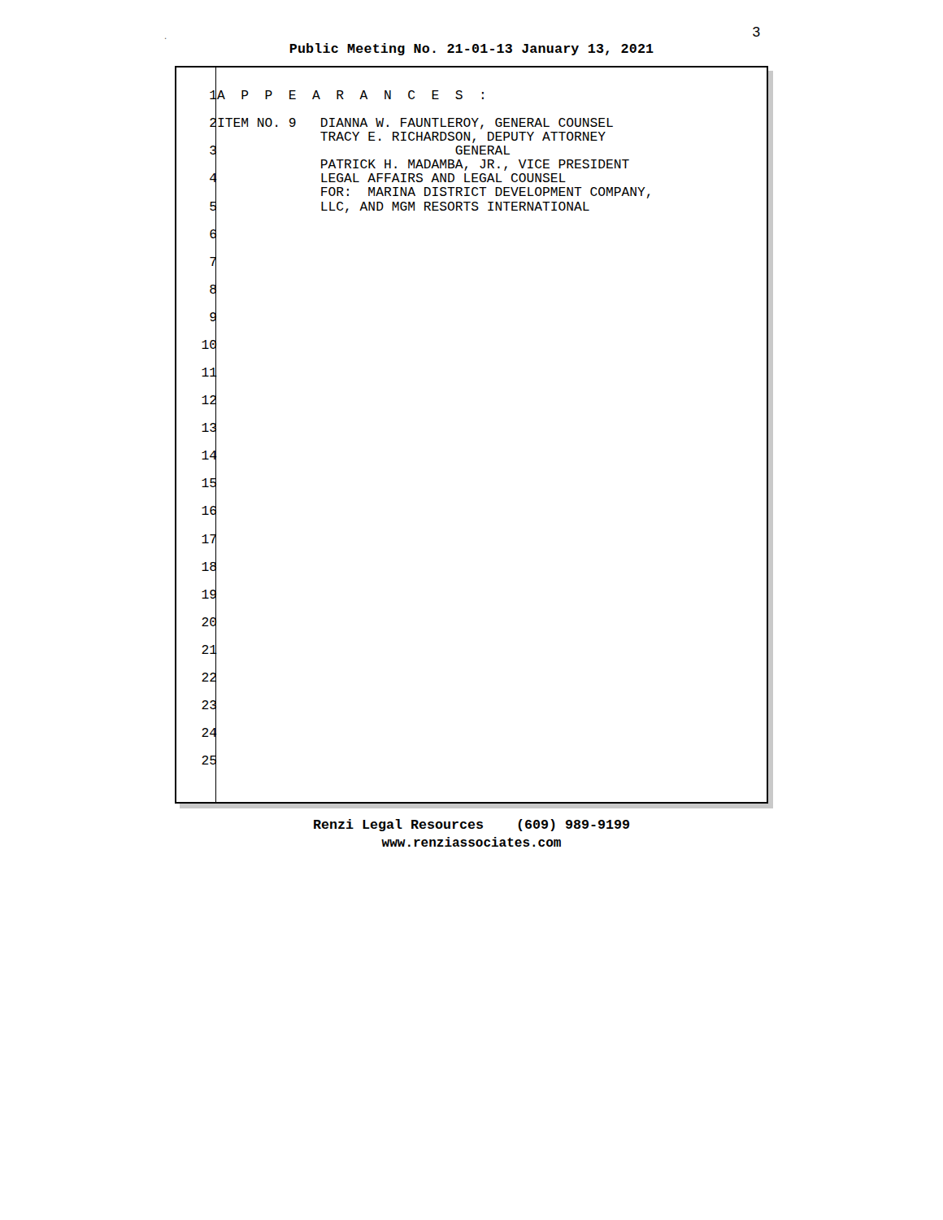.
3
Public Meeting No. 21-01-13 January 13, 2021
| 1 | A P P E A R A N C E S : |
| 2 | ITEM NO. 9 DIANNA W. FAUNTLEROY, GENERAL COUNSEL TRACY E. RICHARDSON, DEPUTY ATTORNEY |
| 3 | GENERAL PATRICK H. MADAMBA, JR., VICE PRESIDENT |
| 4 | LEGAL AFFAIRS AND LEGAL COUNSEL FOR: MARINA DISTRICT DEVELOPMENT COMPANY, |
| 5 | LLC, AND MGM RESORTS INTERNATIONAL |
| 6 | |
| 7 | |
| 8 | |
| 9 | |
| 10 | |
| 11 | |
| 12 | |
| 13 | |
| 14 | |
| 15 | |
| 16 | |
| 17 | |
| 18 | |
| 19 | |
| 20 | |
| 21 | |
| 22 | |
| 23 | |
| 24 | |
| 25 | |
Renzi Legal Resources (609) 989-9199
www.renziassociates.com